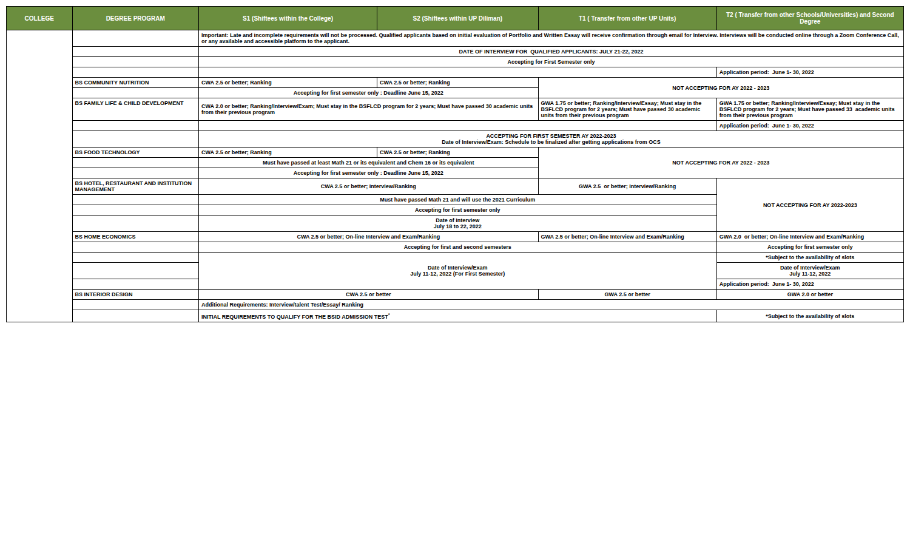| COLLEGE | DEGREE PROGRAM | S1 (Shiftees within the College) | S2 (Shiftees within UP Diliman) | T1 ( Transfer from other UP Units) | T2 ( Transfer from other Schools/Universities) and Second Degree |
| --- | --- | --- | --- | --- | --- |
| | | Important: Late and incomplete requirements will not be processed. Qualified applicants based on initial evaluation of Portfolio and Written Essay will receive confirmation through email for Interview. Interviews will be conducted online through a Zoom Conference Call, or any available and accessible platform to the applicant. |
| | DATE OF INTERVIEW FOR QUALIFIED APPLICANTS: JULY 21-22, 2022 |
| | Accepting for First Semester only |
| | | Application period: June 1- 30, 2022 |
| BS COMMUNITY NUTRITION | CWA 2.5 or better; Ranking | CWA 2.5 or better; Ranking | NOT ACCEPTING FOR AY 2022 - 2023 |
| | Accepting for first semester only : Deadline June 15, 2022 |
| BS FAMILY LIFE & CHILD DEVELOPMENT | CWA 2.0 or better; Ranking/Interview/Exam; Must stay in the BSFLCD program for 2 years; Must have passed 30 academic units from their previous program | GWA 1.75 or better; Ranking/Interview/Essay; Must stay in the BSFLCD program for 2 years; Must have passed 30 academic units from their previous program | GWA 1.75 or better; Ranking/Interview/Essay; Must stay in the BSFLCD program for 2 years; Must have passed 33 academic units from their previous program |
| | | Application period: June 1- 30, 2022 |
| | ACCEPTING FOR FIRST SEMESTER AY 2022-2023 Date of Interview/Exam: Schedule to be finalized after getting applications from OCS |
| BS FOOD TECHNOLOGY | CWA 2.5 or better; Ranking | CWA 2.5 or better; Ranking | NOT ACCEPTING FOR AY 2022 - 2023 |
| | Must have passed at least Math 21 or its equivalent and Chem 16 or its equivalent |
| | Accepting for first semester only : Deadline June 15, 2022 |
| BS HOTEL, RESTAURANT AND INSTITUTION MANAGEMENT | CWA 2.5 or better; Interview/Ranking | GWA 2.5 or better; Interview/Ranking | NOT ACCEPTING FOR AY 2022-2023 |
| | Must have passed Math 21 and will use the 2021 Curriculum |
| | Accepting for first semester only |
| | Date of Interview July 18 to 22, 2022 |
| BS HOME ECONOMICS | CWA 2.5 or better; On-line Interview and Exam/Ranking | GWA 2.5 or better; On-line Interview and Exam/Ranking | GWA 2.0 or better; On-line Interview and Exam/Ranking |
| | Accepting for first and second semesters | Accepting for first semester only |
| | Date of Interview/Exam July 11-12, 2022 (For First Semester) | *Subject to the availability of slots |
| | Date of Interview/Exam July 11-12, 2022 |
| | Application period: June 1- 30, 2022 |
| BS INTERIOR DESIGN | CWA 2.5 or better | GWA 2.5 or better | GWA 2.0 or better |
| | Additional Requirements: Interview/talent Test/Essay/ Ranking |
| | INITIAL REQUIREMENTS TO QUALIFY FOR THE BSID ADMISSION TEST * | *Subject to the availability of slots |